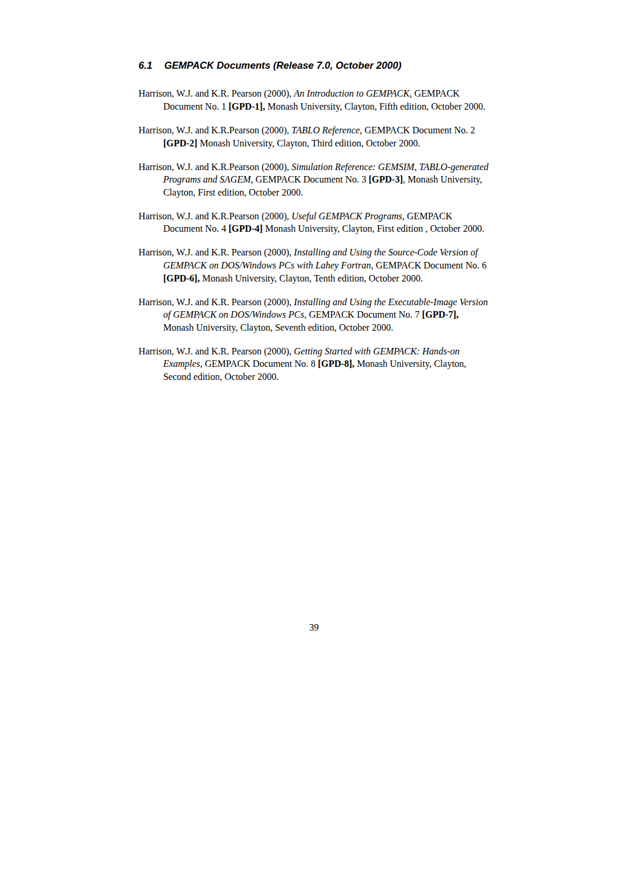6.1 GEMPACK Documents (Release 7.0, October 2000)
Harrison, W.J. and K.R. Pearson (2000), An Introduction to GEMPACK, GEMPACK Document No. 1 [GPD-1], Monash University, Clayton, Fifth edition, October 2000.
Harrison, W.J. and K.R.Pearson (2000), TABLO Reference, GEMPACK Document No. 2 [GPD-2] Monash University, Clayton, Third edition, October 2000.
Harrison, W.J. and K.R.Pearson (2000), Simulation Reference: GEMSIM, TABLO-generated Programs and SAGEM, GEMPACK Document No. 3 [GPD-3], Monash University, Clayton, First edition, October 2000.
Harrison, W.J. and K.R.Pearson (2000), Useful GEMPACK Programs, GEMPACK Document No. 4 [GPD-4] Monash University, Clayton, First edition , October 2000.
Harrison, W.J. and K.R. Pearson (2000), Installing and Using the Source-Code Version of GEMPACK on DOS/Windows PCs with Lahey Fortran, GEMPACK Document No. 6 [GPD-6], Monash University, Clayton, Tenth edition, October 2000.
Harrison, W.J. and K.R. Pearson (2000), Installing and Using the Executable-Image Version of GEMPACK on DOS/Windows PCs, GEMPACK Document No. 7 [GPD-7], Monash University, Clayton, Seventh edition, October 2000.
Harrison, W.J. and K.R. Pearson (2000), Getting Started with GEMPACK: Hands-on Examples, GEMPACK Document No. 8 [GPD-8], Monash University, Clayton, Second edition, October 2000.
39